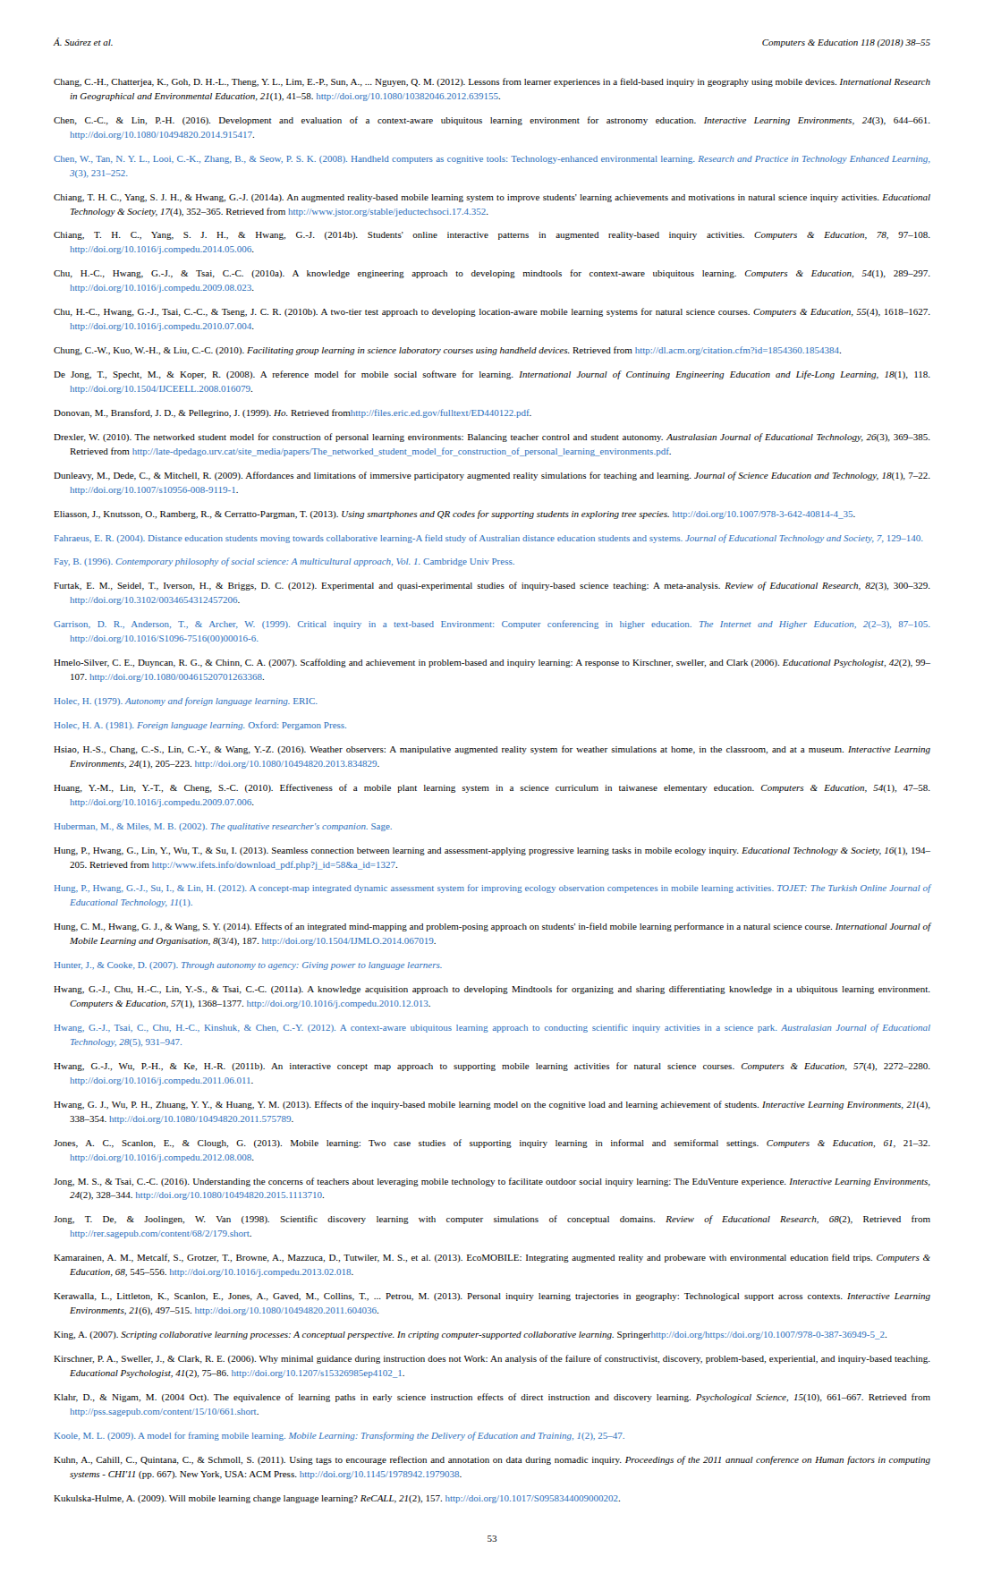Á. Suárez et al. Computers & Education 118 (2018) 38–55
Chang, C.-H., Chatterjea, K., Goh, D. H.-L., Theng, Y. L., Lim, E.-P., Sun, A., ... Nguyen, Q. M. (2012). Lessons from learner experiences in a field-based inquiry in geography using mobile devices. International Research in Geographical and Environmental Education, 21(1), 41–58. http://doi.org/10.1080/10382046.2012.639155.
Chen, C.-C., & Lin, P.-H. (2016). Development and evaluation of a context-aware ubiquitous learning environment for astronomy education. Interactive Learning Environments, 24(3), 644–661. http://doi.org/10.1080/10494820.2014.915417.
Chen, W., Tan, N. Y. L., Looi, C.-K., Zhang, B., & Seow, P. S. K. (2008). Handheld computers as cognitive tools: Technology-enhanced environmental learning. Research and Practice in Technology Enhanced Learning, 3(3), 231–252.
Chiang, T. H. C., Yang, S. J. H., & Hwang, G.-J. (2014a). An augmented reality-based mobile learning system to improve students' learning achievements and motivations in natural science inquiry activities. Educational Technology & Society, 17(4), 352–365. Retrieved from http://www.jstor.org/stable/jeductechsoci.17.4.352.
Chiang, T. H. C., Yang, S. J. H., & Hwang, G.-J. (2014b). Students' online interactive patterns in augmented reality-based inquiry activities. Computers & Education, 78, 97–108. http://doi.org/10.1016/j.compedu.2014.05.006.
Chu, H.-C., Hwang, G.-J., & Tsai, C.-C. (2010a). A knowledge engineering approach to developing mindtools for context-aware ubiquitous learning. Computers & Education, 54(1), 289–297. http://doi.org/10.1016/j.compedu.2009.08.023.
Chu, H.-C., Hwang, G.-J., Tsai, C.-C., & Tseng, J. C. R. (2010b). A two-tier test approach to developing location-aware mobile learning systems for natural science courses. Computers & Education, 55(4), 1618–1627. http://doi.org/10.1016/j.compedu.2010.07.004.
Chung, C.-W., Kuo, W.-H., & Liu, C.-C. (2010). Facilitating group learning in science laboratory courses using handheld devices. Retrieved from http://dl.acm.org/citation.cfm?id=1854360.1854384.
De Jong, T., Specht, M., & Koper, R. (2008). A reference model for mobile social software for learning. International Journal of Continuing Engineering Education and Life-Long Learning, 18(1), 118. http://doi.org/10.1504/IJCEELL.2008.016079.
Donovan, M., Bransford, J. D., & Pellegrino, J. (1999). Ho. Retrieved fromhttp://files.eric.ed.gov/fulltext/ED440122.pdf.
Drexler, W. (2010). The networked student model for construction of personal learning environments: Balancing teacher control and student autonomy. Australasian Journal of Educational Technology, 26(3), 369–385. Retrieved from http://late-dpedago.urv.cat/site_media/papers/The_networked_student_model_for_construction_of_personal_learning_environments.pdf.
Dunleavy, M., Dede, C., & Mitchell, R. (2009). Affordances and limitations of immersive participatory augmented reality simulations for teaching and learning. Journal of Science Education and Technology, 18(1), 7–22. http://doi.org/10.1007/s10956-008-9119-1.
Eliasson, J., Knutsson, O., Ramberg, R., & Cerratto-Pargman, T. (2013). Using smartphones and QR codes for supporting students in exploring tree species. http://doi.org/10.1007/978-3-642-40814-4_35.
Fahraeus, E. R. (2004). Distance education students moving towards collaborative learning-A field study of Australian distance education students and systems. Journal of Educational Technology and Society, 7, 129–140.
Fay, B. (1996). Contemporary philosophy of social science: A multicultural approach, Vol. 1. Cambridge Univ Press.
Furtak, E. M., Seidel, T., Iverson, H., & Briggs, D. C. (2012). Experimental and quasi-experimental studies of inquiry-based science teaching: A meta-analysis. Review of Educational Research, 82(3), 300–329. http://doi.org/10.3102/0034654312457206.
Garrison, D. R., Anderson, T., & Archer, W. (1999). Critical inquiry in a text-based Environment: Computer conferencing in higher education. The Internet and Higher Education, 2(2–3), 87–105. http://doi.org/10.1016/S1096-7516(00)00016-6.
Hmelo-Silver, C. E., Duyncan, R. G., & Chinn, C. A. (2007). Scaffolding and achievement in problem-based and inquiry learning: A response to Kirschner, sweller, and Clark (2006). Educational Psychologist, 42(2), 99–107. http://doi.org/10.1080/00461520701263368.
Holec, H. (1979). Autonomy and foreign language learning. ERIC.
Holec, H. A. (1981). Foreign language learning. Oxford: Pergamon Press.
Hsiao, H.-S., Chang, C.-S., Lin, C.-Y., & Wang, Y.-Z. (2016). Weather observers: A manipulative augmented reality system for weather simulations at home, in the classroom, and at a museum. Interactive Learning Environments, 24(1), 205–223. http://doi.org/10.1080/10494820.2013.834829.
Huang, Y.-M., Lin, Y.-T., & Cheng, S.-C. (2010). Effectiveness of a mobile plant learning system in a science curriculum in taiwanese elementary education. Computers & Education, 54(1), 47–58. http://doi.org/10.1016/j.compedu.2009.07.006.
Huberman, M., & Miles, M. B. (2002). The qualitative researcher's companion. Sage.
Hung, P., Hwang, G., Lin, Y., Wu, T., & Su, I. (2013). Seamless connection between learning and assessment-applying progressive learning tasks in mobile ecology inquiry. Educational Technology & Society, 16(1), 194–205. Retrieved from http://www.ifets.info/download_pdf.php?j_id=58&a_id=1327.
Hung, P., Hwang, G.-J., Su, I., & Lin, H. (2012). A concept-map integrated dynamic assessment system for improving ecology observation competences in mobile learning activities. TOJET: The Turkish Online Journal of Educational Technology, 11(1).
Hung, C. M., Hwang, G. J., & Wang, S. Y. (2014). Effects of an integrated mind-mapping and problem-posing approach on students' in-field mobile learning performance in a natural science course. International Journal of Mobile Learning and Organisation, 8(3/4), 187. http://doi.org/10.1504/IJMLO.2014.067019.
Hunter, J., & Cooke, D. (2007). Through autonomy to agency: Giving power to language learners.
Hwang, G.-J., Chu, H.-C., Lin, Y.-S., & Tsai, C.-C. (2011a). A knowledge acquisition approach to developing Mindtools for organizing and sharing differentiating knowledge in a ubiquitous learning environment. Computers & Education, 57(1), 1368–1377. http://doi.org/10.1016/j.compedu.2010.12.013.
Hwang, G.-J., Tsai, C., Chu, H.-C., Kinshuk, & Chen, C.-Y. (2012). A context-aware ubiquitous learning approach to conducting scientific inquiry activities in a science park. Australasian Journal of Educational Technology, 28(5), 931–947.
Hwang, G.-J., Wu, P.-H., & Ke, H.-R. (2011b). An interactive concept map approach to supporting mobile learning activities for natural science courses. Computers & Education, 57(4), 2272–2280. http://doi.org/10.1016/j.compedu.2011.06.011.
Hwang, G. J., Wu, P. H., Zhuang, Y. Y., & Huang, Y. M. (2013). Effects of the inquiry-based mobile learning model on the cognitive load and learning achievement of students. Interactive Learning Environments, 21(4), 338–354. http://doi.org/10.1080/10494820.2011.575789.
Jones, A. C., Scanlon, E., & Clough, G. (2013). Mobile learning: Two case studies of supporting inquiry learning in informal and semiformal settings. Computers & Education, 61, 21–32. http://doi.org/10.1016/j.compedu.2012.08.008.
Jong, M. S., & Tsai, C.-C. (2016). Understanding the concerns of teachers about leveraging mobile technology to facilitate outdoor social inquiry learning: The EduVenture experience. Interactive Learning Environments, 24(2), 328–344. http://doi.org/10.1080/10494820.2015.1113710.
Jong, T. De, & Joolingen, W. Van (1998). Scientific discovery learning with computer simulations of conceptual domains. Review of Educational Research, 68(2), Retrieved from http://rer.sagepub.com/content/68/2/179.short.
Kamarainen, A. M., Metcalf, S., Grotzer, T., Browne, A., Mazzuca, D., Tutwiler, M. S., et al. (2013). EcoMOBILE: Integrating augmented reality and probeware with environmental education field trips. Computers & Education, 68, 545–556. http://doi.org/10.1016/j.compedu.2013.02.018.
Kerawalla, L., Littleton, K., Scanlon, E., Jones, A., Gaved, M., Collins, T., ... Petrou, M. (2013). Personal inquiry learning trajectories in geography: Technological support across contexts. Interactive Learning Environments, 21(6), 497–515. http://doi.org/10.1080/10494820.2011.604036.
King, A. (2007). Scripting collaborative learning processes: A conceptual perspective. In cripting computer-supported collaborative learning. Springerhttp://doi.org/https://doi.org/10.1007/978-0-387-36949-5_2.
Kirschner, P. A., Sweller, J., & Clark, R. E. (2006). Why minimal guidance during instruction does not Work: An analysis of the failure of constructivist, discovery, problem-based, experiential, and inquiry-based teaching. Educational Psychologist, 41(2), 75–86. http://doi.org/10.1207/s15326985ep4102_1.
Klahr, D., & Nigam, M. (2004 Oct). The equivalence of learning paths in early science instruction effects of direct instruction and discovery learning. Psychological Science, 15(10), 661–667. Retrieved from http://pss.sagepub.com/content/15/10/661.short.
Koole, M. L. (2009). A model for framing mobile learning. Mobile Learning: Transforming the Delivery of Education and Training, 1(2), 25–47.
Kuhn, A., Cahill, C., Quintana, C., & Schmoll, S. (2011). Using tags to encourage reflection and annotation on data during nomadic inquiry. Proceedings of the 2011 annual conference on Human factors in computing systems - CHI'11 (pp. 667). New York, USA: ACM Press. http://doi.org/10.1145/1978942.1979038.
Kukulska-Hulme, A. (2009). Will mobile learning change language learning? ReCALL, 21(2), 157. http://doi.org/10.1017/S0958344009000202.
53